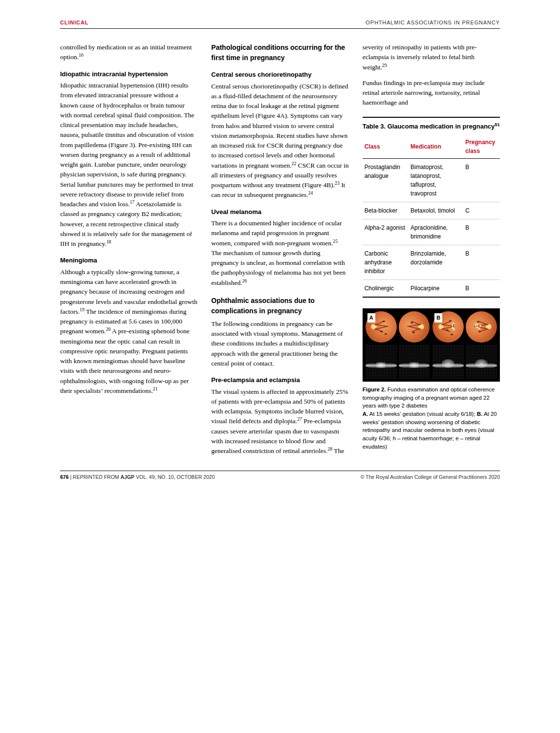Clinical
Ophthalmic associations in pregnancy
controlled by medication or as an initial treatment option.16
Idiopathic intracranial hypertension
Idiopathic intracranial hypertension (IIH) results from elevated intracranial pressure without a known cause of hydrocephalus or brain tumour with normal cerebral spinal fluid composition. The clinical presentation may include headaches, nausea, pulsatile tinnitus and obscuration of vision from papilledema (Figure 3). Pre-existing IIH can worsen during pregnancy as a result of additional weight gain. Lumbar puncture, under neurology physician supervision, is safe during pregnancy. Serial lumbar punctures may be performed to treat severe refractory disease to provide relief from headaches and vision loss.17 Acetazolamide is classed as pregnancy category B2 medication; however, a recent retrospective clinical study showed it is relatively safe for the management of IIH in pregnancy.18
Meningioma
Although a typically slow-growing tumour, a meningioma can have accelerated growth in pregnancy because of increasing oestrogen and progesterone levels and vascular endothelial growth factors.19 The incidence of meningiomas during pregnancy is estimated at 5.6 cases in 100,000 pregnant women.20 A pre-existing sphenoid bone meningioma near the optic canal can result in compressive optic neuropathy. Pregnant patients with known meningiomas should have baseline visits with their neurosurgeons and neuro-ophthalmologists, with ongoing follow-up as per their specialists’ recommendations.21
Pathological conditions occurring for the first time in pregnancy
Central serous chorioretinopathy
Central serous chorioretinopathy (CSCR) is defined as a fluid-filled detachment of the neurosensory retina due to focal leakage at the retinal pigment epithelium level (Figure 4A). Symptoms can vary from halos and blurred vision to severe central vision metamorphopsia. Recent studies have shown an increased risk for CSCR during pregnancy due to increased cortisol levels and other hormonal variations in pregnant women.22 CSCR can occur in all trimesters of pregnancy and usually resolves postpartum without any treatment (Figure 4B).23 It can recur in subsequent pregnancies.24
Uveal melanoma
There is a documented higher incidence of ocular melanoma and rapid progression in pregnant women, compared with non-pregnant women.25 The mechanism of tumour growth during pregnancy is unclear, as hormonal correlation with the pathophysiology of melanoma has not yet been established.26
Ophthalmic associations due to complications in pregnancy
The following conditions in pregnancy can be associated with visual symptoms. Management of these conditions includes a multidisciplinary approach with the general practitioner being the central point of contact.
Pre-eclampsia and eclampsia
The visual system is affected in approximately 25% of patients with pre-eclampsia and 50% of patients with eclampsia. Symptoms include blurred vision, visual field defects and diplopia.27 Pre-eclampsia causes severe arteriolar spasm due to vasospasm with increased resistance to blood flow and generalised constriction of retinal arterioles.28 The severity of retinopathy in patients with pre-eclampsia is inversely related to fetal birth weight.29
Fundus findings in pre-eclampsia may include retinal arteriole narrowing, tortuosity, retinal haemorrhage and
Table 3. Glaucoma medication in pregnancy51
| Class | Medication | Pregnancy class |
| --- | --- | --- |
| Prostaglandin analogue | Bimatoprost, latanoprost, tafluprost, travoprost | B |
| Beta-blocker | Betaxolol, timolol | C |
| Alpha-2 agonist | Apraclonidine, brimonidine | B |
| Carbonic anhydrase inhibitor | Brinzolamide, dorzolamide | B |
| Cholinergic | Pilocarpine | B |
A
B
h
e
Figure 2. Fundus examination and optical coherence tomography imaging of a pregnant woman aged 22 years with type 2 diabetes
A. At 15 weeks’ gestation (visual acuity 6/18); B. At 20 weeks’ gestation showing worsening of diabetic retinopathy and macular oedema in both eyes (visual acuity 6/36; h – retinal haemorrhage; e – retinal exudates)
676 | REPRINTED FROM AJGP VOL. 49, NO. 10, OCTOBER 2020
© The Royal Australian College of General Practitioners 2020